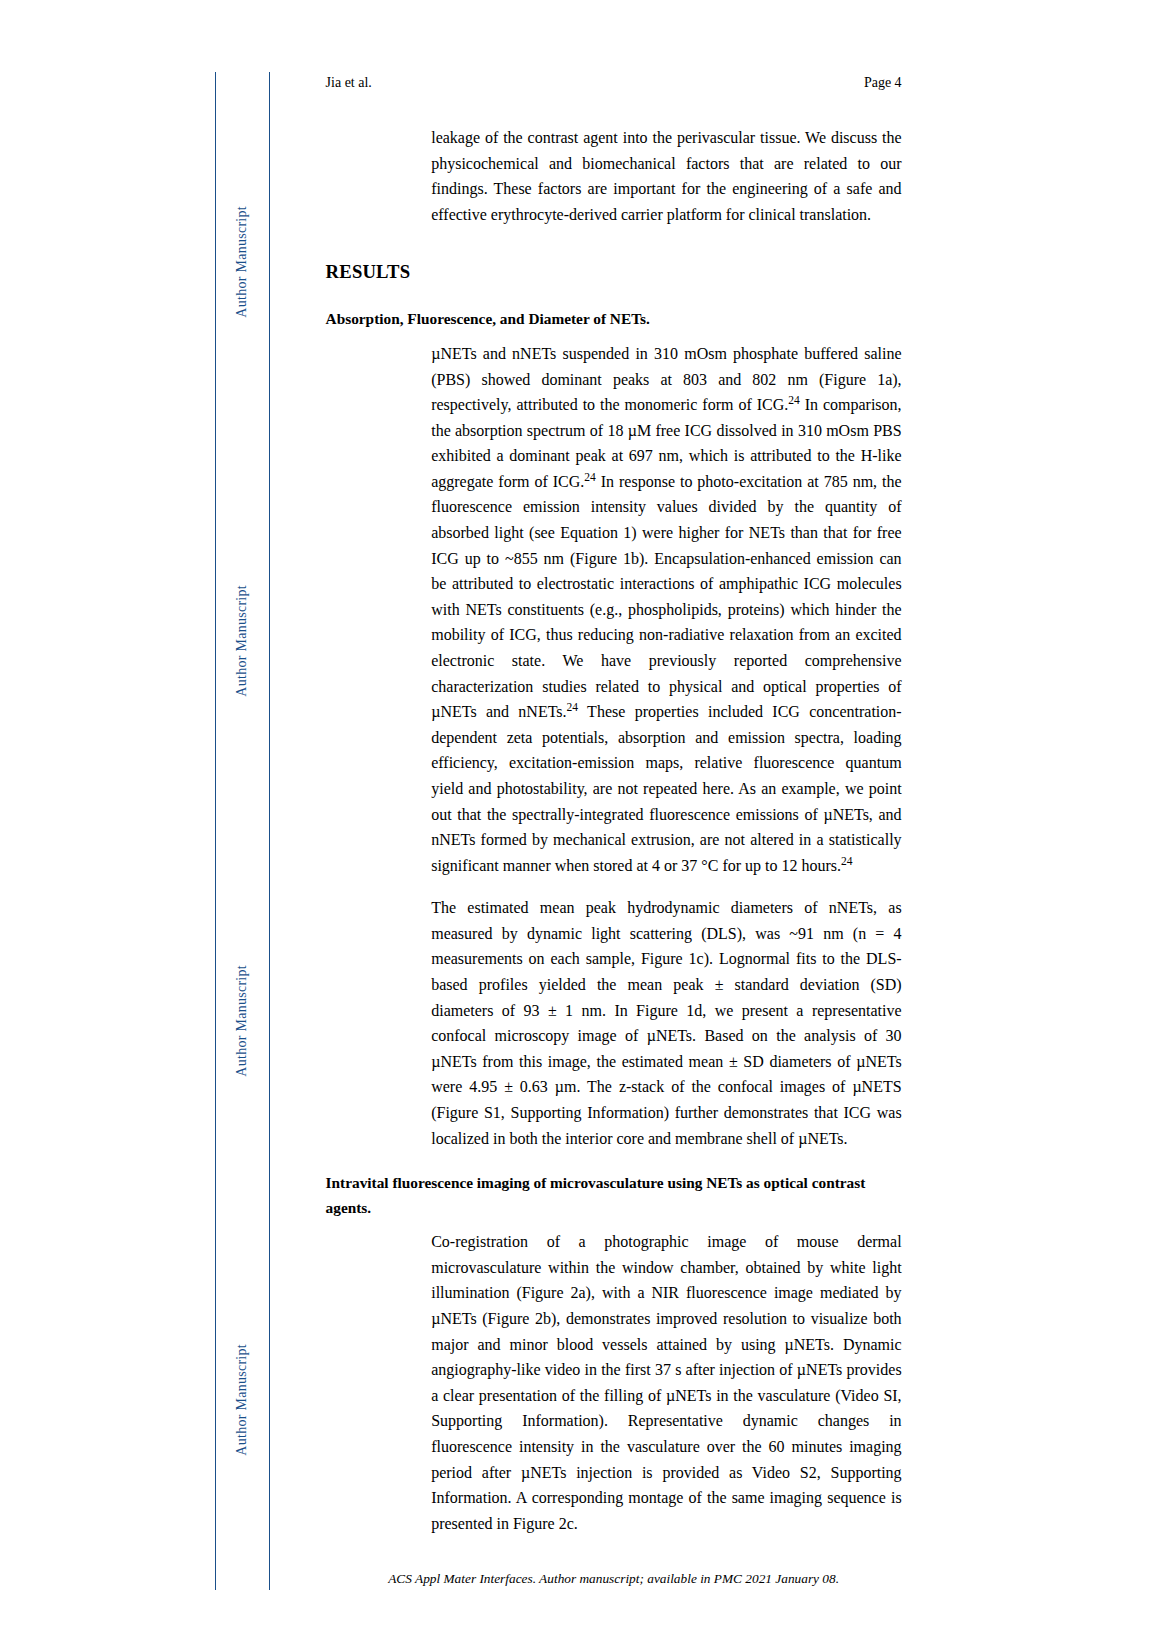Author Manuscript Author Manuscript Author Manuscript Author Manuscript
Jia et al.
Page 4
leakage of the contrast agent into the perivascular tissue. We discuss the physicochemical and biomechanical factors that are related to our findings. These factors are important for the engineering of a safe and effective erythrocyte-derived carrier platform for clinical translation.
RESULTS
Absorption, Fluorescence, and Diameter of NETs.
µNETs and nNETs suspended in 310 mOsm phosphate buffered saline (PBS) showed dominant peaks at 803 and 802 nm (Figure 1a), respectively, attributed to the monomeric form of ICG.24 In comparison, the absorption spectrum of 18 µM free ICG dissolved in 310 mOsm PBS exhibited a dominant peak at 697 nm, which is attributed to the H-like aggregate form of ICG.24 In response to photo-excitation at 785 nm, the fluorescence emission intensity values divided by the quantity of absorbed light (see Equation 1) were higher for NETs than that for free ICG up to ~855 nm (Figure 1b). Encapsulation-enhanced emission can be attributed to electrostatic interactions of amphipathic ICG molecules with NETs constituents (e.g., phospholipids, proteins) which hinder the mobility of ICG, thus reducing non-radiative relaxation from an excited electronic state. We have previously reported comprehensive characterization studies related to physical and optical properties of µNETs and nNETs.24 These properties included ICG concentration-dependent zeta potentials, absorption and emission spectra, loading efficiency, excitation-emission maps, relative fluorescence quantum yield and photostability, are not repeated here. As an example, we point out that the spectrally-integrated fluorescence emissions of µNETs, and nNETs formed by mechanical extrusion, are not altered in a statistically significant manner when stored at 4 or 37 °C for up to 12 hours.24
The estimated mean peak hydrodynamic diameters of nNETs, as measured by dynamic light scattering (DLS), was ~91 nm (n = 4 measurements on each sample, Figure 1c). Lognormal fits to the DLS-based profiles yielded the mean peak ± standard deviation (SD) diameters of 93 ± 1 nm. In Figure 1d, we present a representative confocal microscopy image of µNETs. Based on the analysis of 30 µNETs from this image, the estimated mean ± SD diameters of µNETs were 4.95 ± 0.63 µm. The z-stack of the confocal images of µNETS (Figure S1, Supporting Information) further demonstrates that ICG was localized in both the interior core and membrane shell of µNETs.
Intravital fluorescence imaging of microvasculature using NETs as optical contrast agents.
Co-registration of a photographic image of mouse dermal microvasculature within the window chamber, obtained by white light illumination (Figure 2a), with a NIR fluorescence image mediated by µNETs (Figure 2b), demonstrates improved resolution to visualize both major and minor blood vessels attained by using µNETs. Dynamic angiography-like video in the first 37 s after injection of µNETs provides a clear presentation of the filling of µNETs in the vasculature (Video SI, Supporting Information). Representative dynamic changes in fluorescence intensity in the vasculature over the 60 minutes imaging period after µNETs injection is provided as Video S2, Supporting Information. A corresponding montage of the same imaging sequence is presented in Figure 2c.
ACS Appl Mater Interfaces. Author manuscript; available in PMC 2021 January 08.